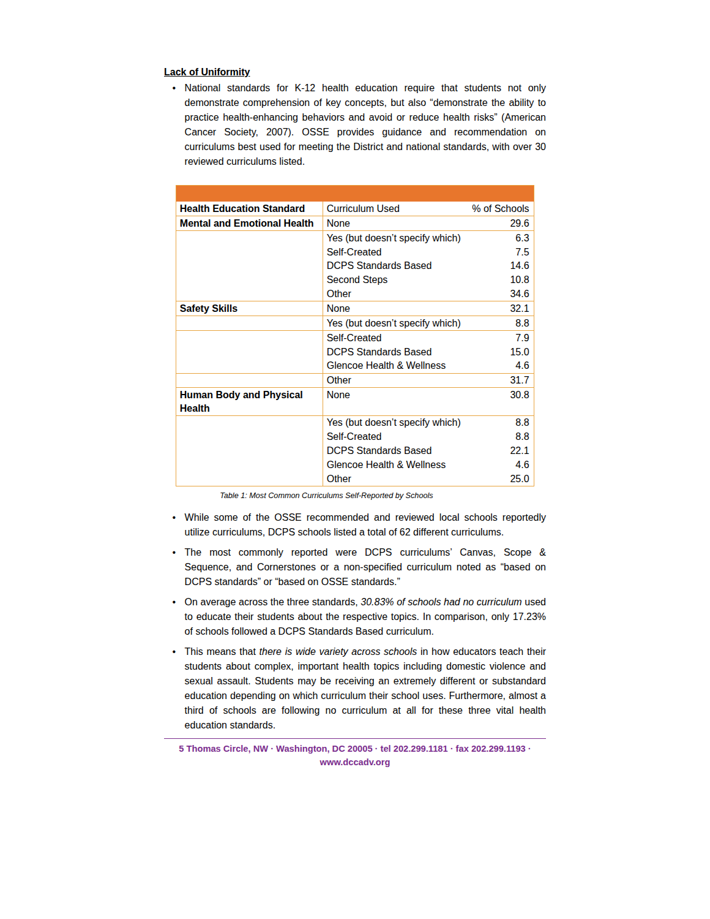Lack of Uniformity
National standards for K-12 health education require that students not only demonstrate comprehension of key concepts, but also “demonstrate the ability to practice health-enhancing behaviors and avoid or reduce health risks” (American Cancer Society, 2007). OSSE provides guidance and recommendation on curriculums best used for meeting the District and national standards, with over 30 reviewed curriculums listed.
| Health Education Standard | Curriculum Used | % of Schools |
| Mental and Emotional Health | None | 29.6 |
| | Yes (but doesn’t specify which) | 6.3 |
| | Self-Created | 7.5 |
| | DCPS Standards Based | 14.6 |
| | Second Steps | 10.8 |
| | Other | 34.6 |
| Safety Skills | None | 32.1 |
| | Yes (but doesn’t specify which) | 8.8 |
| | Self-Created | 7.9 |
| | DCPS Standards Based | 15.0 |
| | Glencoe Health & Wellness | 4.6 |
| | Other | 31.7 |
| Human Body and Physical Health | None | 30.8 |
| | Yes (but doesn’t specify which) | 8.8 |
| | Self-Created | 8.8 |
| | DCPS Standards Based | 22.1 |
| | Glencoe Health & Wellness | 4.6 |
| | Other | 25.0 |
Table 1: Most Common Curriculums Self-Reported by Schools
While some of the OSSE recommended and reviewed local schools reportedly utilize curriculums, DCPS schools listed a total of 62 different curriculums.
The most commonly reported were DCPS curriculums’ Canvas, Scope & Sequence, and Cornerstones or a non-specified curriculum noted as “based on DCPS standards” or “based on OSSE standards.”
On average across the three standards, 30.83% of schools had no curriculum used to educate their students about the respective topics. In comparison, only 17.23% of schools followed a DCPS Standards Based curriculum.
This means that there is wide variety across schools in how educators teach their students about complex, important health topics including domestic violence and sexual assault. Students may be receiving an extremely different or substandard education depending on which curriculum their school uses. Furthermore, almost a third of schools are following no curriculum at all for these three vital health education standards.
5 Thomas Circle, NW · Washington, DC 20005 · tel 202.299.1181 · fax 202.299.1193 · www.dccadv.org